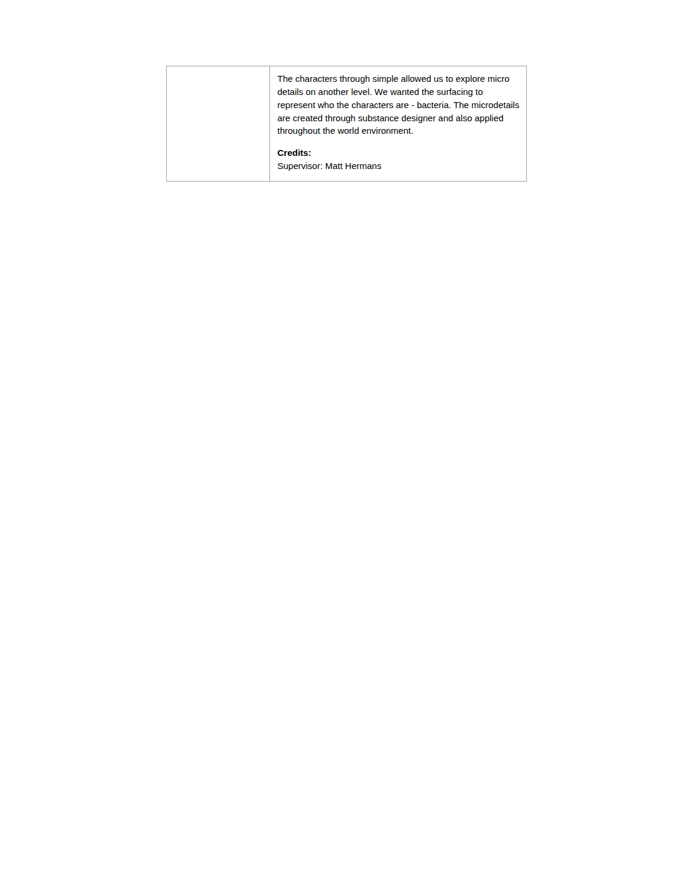| | The characters through simple allowed us to explore micro details on another level. We wanted the surfacing to represent who the characters are - bacteria. The microdetails are created through substance designer and also applied throughout the world environment. Credits: Supervisor: Matt Hermans |